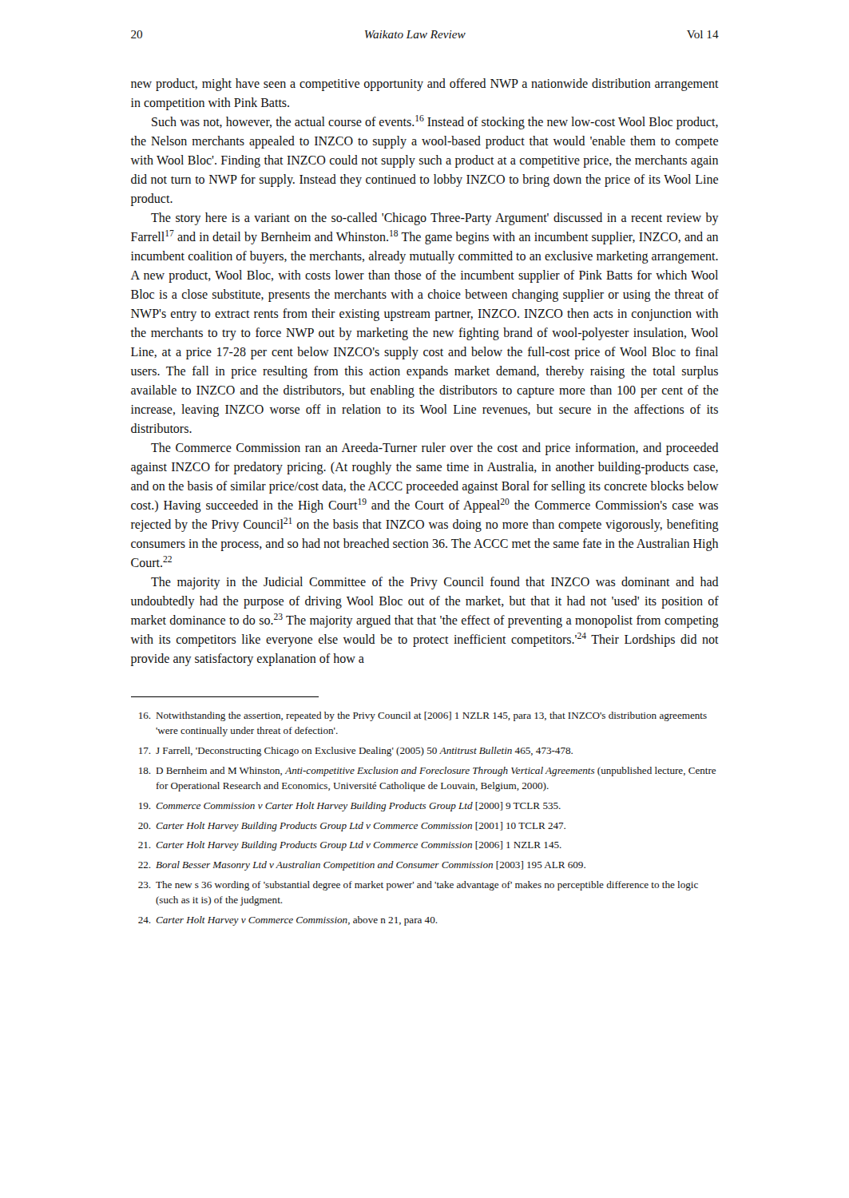20 Waikato Law Review Vol 14
new product, might have seen a competitive opportunity and offered NWP a nationwide distribution arrangement in competition with Pink Batts.
Such was not, however, the actual course of events.16 Instead of stocking the new low-cost Wool Bloc product, the Nelson merchants appealed to INZCO to supply a wool-based product that would 'enable them to compete with Wool Bloc'. Finding that INZCO could not supply such a product at a competitive price, the merchants again did not turn to NWP for supply. Instead they continued to lobby INZCO to bring down the price of its Wool Line product.
The story here is a variant on the so-called 'Chicago Three-Party Argument' discussed in a recent review by Farrell17 and in detail by Bernheim and Whinston.18 The game begins with an incumbent supplier, INZCO, and an incumbent coalition of buyers, the merchants, already mutually committed to an exclusive marketing arrangement. A new product, Wool Bloc, with costs lower than those of the incumbent supplier of Pink Batts for which Wool Bloc is a close substitute, presents the merchants with a choice between changing supplier or using the threat of NWP's entry to extract rents from their existing upstream partner, INZCO. INZCO then acts in conjunction with the merchants to try to force NWP out by marketing the new fighting brand of wool-polyester insulation, Wool Line, at a price 17-28 per cent below INZCO's supply cost and below the full-cost price of Wool Bloc to final users. The fall in price resulting from this action expands market demand, thereby raising the total surplus available to INZCO and the distributors, but enabling the distributors to capture more than 100 per cent of the increase, leaving INZCO worse off in relation to its Wool Line revenues, but secure in the affections of its distributors.
The Commerce Commission ran an Areeda-Turner ruler over the cost and price information, and proceeded against INZCO for predatory pricing. (At roughly the same time in Australia, in another building-products case, and on the basis of similar price/cost data, the ACCC proceeded against Boral for selling its concrete blocks below cost.) Having succeeded in the High Court19 and the Court of Appeal20 the Commerce Commission's case was rejected by the Privy Council21 on the basis that INZCO was doing no more than compete vigorously, benefiting consumers in the process, and so had not breached section 36. The ACCC met the same fate in the Australian High Court.22
The majority in the Judicial Committee of the Privy Council found that INZCO was dominant and had undoubtedly had the purpose of driving Wool Bloc out of the market, but that it had not 'used' its position of market dominance to do so.23 The majority argued that that 'the effect of preventing a monopolist from competing with its competitors like everyone else would be to protect inefficient competitors.'24 Their Lordships did not provide any satisfactory explanation of how a
Notwithstanding the assertion, repeated by the Privy Council at [2006] 1 NZLR 145, para 13, that INZCO's distribution agreements 'were continually under threat of defection'.
J Farrell, 'Deconstructing Chicago on Exclusive Dealing' (2005) 50 Antitrust Bulletin 465, 473-478.
D Bernheim and M Whinston, Anti-competitive Exclusion and Foreclosure Through Vertical Agreements (unpublished lecture, Centre for Operational Research and Economics, Université Catholique de Louvain, Belgium, 2000).
Commerce Commission v Carter Holt Harvey Building Products Group Ltd [2000] 9 TCLR 535.
Carter Holt Harvey Building Products Group Ltd v Commerce Commission [2001] 10 TCLR 247.
Carter Holt Harvey Building Products Group Ltd v Commerce Commission [2006] 1 NZLR 145.
Boral Besser Masonry Ltd v Australian Competition and Consumer Commission [2003] 195 ALR 609.
The new s 36 wording of 'substantial degree of market power' and 'take advantage of' makes no perceptible difference to the logic (such as it is) of the judgment.
Carter Holt Harvey v Commerce Commission, above n 21, para 40.